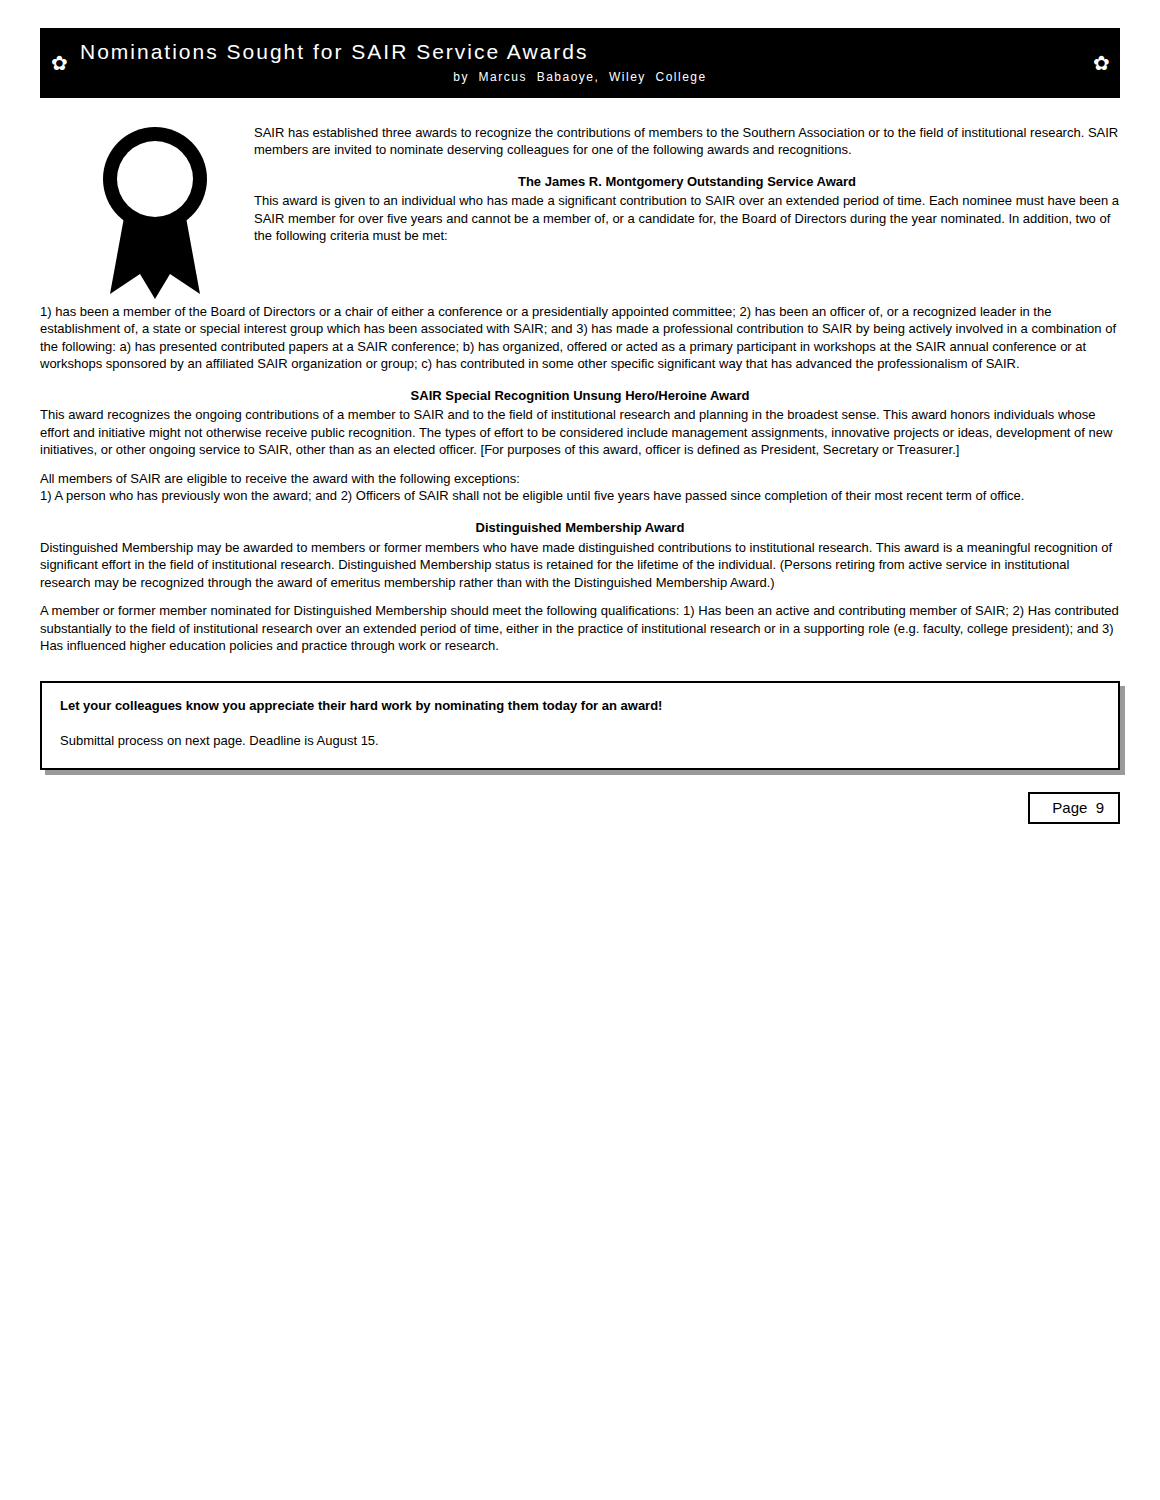✿
Nominations Sought for SAIR Service Awards
by Marcus Babaoye, Wiley College
✿
SAIR has established three awards to recognize the contributions of members to the Southern Association or to the field of institutional research. SAIR members are invited to nominate deserving colleagues for one of the following awards and recognitions.
The James R. Montgomery Outstanding Service Award
This award is given to an individual who has made a significant contribution to SAIR over an extended period of time. Each nominee must have been a SAIR member for over five years and cannot be a member of, or a candidate for, the Board of Directors during the year nominated. In addition, two of the following criteria must be met:
1) has been a member of the Board of Directors or a chair of either a conference or a presidentially appointed committee; 2) has been an officer of, or a recognized leader in the establishment of, a state or special interest group which has been associated with SAIR; and 3) has made a professional contribution to SAIR by being actively involved in a combination of the following: a) has presented contributed papers at a SAIR conference; b) has organized, offered or acted as a primary participant in workshops at the SAIR annual conference or at workshops sponsored by an affiliated SAIR organization or group; c) has contributed in some other specific significant way that has advanced the professionalism of SAIR.
SAIR Special Recognition Unsung Hero/Heroine Award
This award recognizes the ongoing contributions of a member to SAIR and to the field of institutional research and planning in the broadest sense. This award honors individuals whose effort and initiative might not otherwise receive public recognition. The types of effort to be considered include management assignments, innovative projects or ideas, development of new initiatives, or other ongoing service to SAIR, other than as an elected officer. [For purposes of this award, officer is defined as President, Secretary or Treasurer.]
All members of SAIR are eligible to receive the award with the following exceptions:
1) A person who has previously won the award; and 2) Officers of SAIR shall not be eligible until five years have passed since completion of their most recent term of office.
Distinguished Membership Award
Distinguished Membership may be awarded to members or former members who have made distinguished contributions to institutional research. This award is a meaningful recognition of significant effort in the field of institutional research. Distinguished Membership status is retained for the lifetime of the individual. (Persons retiring from active service in institutional research may be recognized through the award of emeritus membership rather than with the Distinguished Membership Award.)
A member or former member nominated for Distinguished Membership should meet the following qualifications: 1) Has been an active and contributing member of SAIR; 2) Has contributed substantially to the field of institutional research over an extended period of time, either in the practice of institutional research or in a supporting role (e.g. faculty, college president); and 3) Has influenced higher education policies and practice through work or research.
Let your colleagues know you appreciate their hard work by nominating them today for an award!
Submittal process on next page. Deadline is August 15.
Page 9